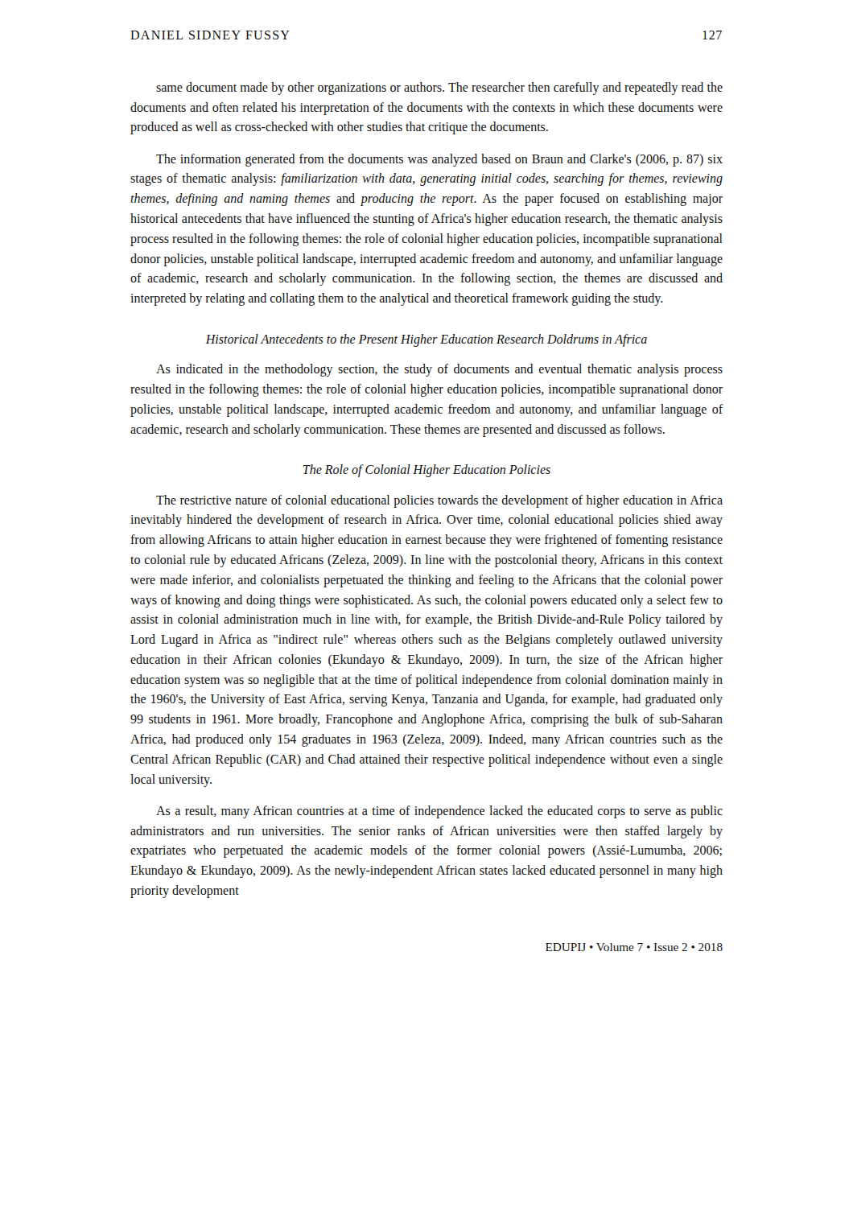Daniel Sidney Fussy 127
same document made by other organizations or authors. The researcher then carefully and repeatedly read the documents and often related his interpretation of the documents with the contexts in which these documents were produced as well as cross-checked with other studies that critique the documents.
The information generated from the documents was analyzed based on Braun and Clarke's (2006, p. 87) six stages of thematic analysis: familiarization with data, generating initial codes, searching for themes, reviewing themes, defining and naming themes and producing the report. As the paper focused on establishing major historical antecedents that have influenced the stunting of Africa's higher education research, the thematic analysis process resulted in the following themes: the role of colonial higher education policies, incompatible supranational donor policies, unstable political landscape, interrupted academic freedom and autonomy, and unfamiliar language of academic, research and scholarly communication. In the following section, the themes are discussed and interpreted by relating and collating them to the analytical and theoretical framework guiding the study.
Historical Antecedents to the Present Higher Education Research Doldrums in Africa
As indicated in the methodology section, the study of documents and eventual thematic analysis process resulted in the following themes: the role of colonial higher education policies, incompatible supranational donor policies, unstable political landscape, interrupted academic freedom and autonomy, and unfamiliar language of academic, research and scholarly communication. These themes are presented and discussed as follows.
The Role of Colonial Higher Education Policies
The restrictive nature of colonial educational policies towards the development of higher education in Africa inevitably hindered the development of research in Africa. Over time, colonial educational policies shied away from allowing Africans to attain higher education in earnest because they were frightened of fomenting resistance to colonial rule by educated Africans (Zeleza, 2009). In line with the postcolonial theory, Africans in this context were made inferior, and colonialists perpetuated the thinking and feeling to the Africans that the colonial power ways of knowing and doing things were sophisticated. As such, the colonial powers educated only a select few to assist in colonial administration much in line with, for example, the British Divide-and-Rule Policy tailored by Lord Lugard in Africa as "indirect rule" whereas others such as the Belgians completely outlawed university education in their African colonies (Ekundayo & Ekundayo, 2009). In turn, the size of the African higher education system was so negligible that at the time of political independence from colonial domination mainly in the 1960's, the University of East Africa, serving Kenya, Tanzania and Uganda, for example, had graduated only 99 students in 1961. More broadly, Francophone and Anglophone Africa, comprising the bulk of sub-Saharan Africa, had produced only 154 graduates in 1963 (Zeleza, 2009). Indeed, many African countries such as the Central African Republic (CAR) and Chad attained their respective political independence without even a single local university.
As a result, many African countries at a time of independence lacked the educated corps to serve as public administrators and run universities. The senior ranks of African universities were then staffed largely by expatriates who perpetuated the academic models of the former colonial powers (Assié-Lumumba, 2006; Ekundayo & Ekundayo, 2009). As the newly-independent African states lacked educated personnel in many high priority development
EDUPIJ • Volume 7 • Issue 2 • 2018